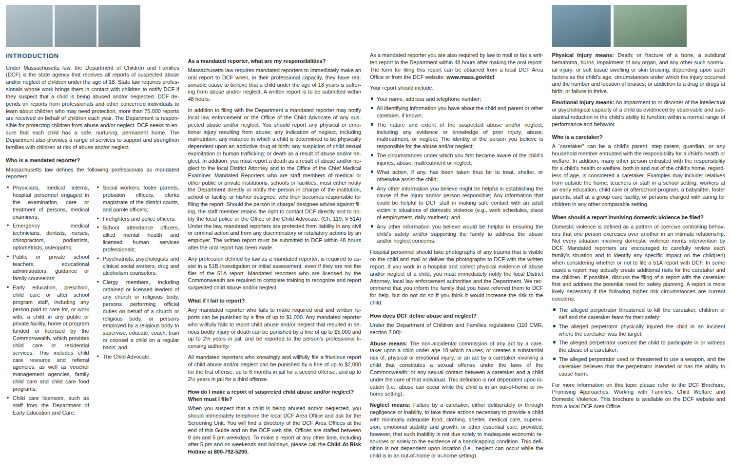Introduction
Under Massachusetts law, the Department of Children and Families (DCF) is the state agency that receives all reports of suspected abuse and/or neglect of children under the age of 18. State law requires professionals whose work brings them in contact with children to notify DCF if they suspect that a child is being abused and/or neglected. DCF depends on reports from professionals and other concerned individuals to learn about children who may need protection, more than 75,000 reports are received on behalf of children each year. The Department is responsible for protecting children from abuse and/or neglect. DCF seeks to ensure that each child has a safe, nurturing, permanent home. The Department also provides a range of services to support and strengthen families with children at risk of abuse and/or neglect.
Who is a mandated reporter?
Massachusetts law defines the following professionals as mandated reporters:
Physicians, medical interns, hospital personnel engaged in the examination, care or treatment of persons, medical examiners;
Emergency medical technicians, dentists, nurses, chiropractors, podiatrists, optometrists, osteopaths;
Public or private school teachers, educational administrators, guidance or family counselors;
Early education, preschool, child care or after school program staff, including any person paid to care for, or work with, a child in any public or private facility, home or program funded or licensed by the Commonwealth, which provides child care or residential services. This includes child care resource and referral agencies, as well as voucher management agencies, family child care and child care food programs;
Child care licensors, such as staff from the Department of Early Education and Care;
Social workers, foster parents, probation officers, clerks magistrate of the district courts, and parole officers;
Firefighters and police officers;
School attendance officers, allied mental health and licensed human services professionals;
Psychiatrists, psychologists and clinical social workers, drug and alcoholism counselors;
Clergy members, including ordained or licensed leaders of any church or religious body, persons performing official duties on behalf of a church or religious body, or persons employed by a religious body to supervise, educate, coach, train or counsel a child on a regular basis; and,
The Child Advocate.
As a mandated reporter, what are my responsibilities?
Massachusetts law requires mandated reporters to immediately make an oral report to DCF when, in their professional capacity, they have reasonable cause to believe that a child under the age of 18 years is suffering from abuse and/or neglect. A written report is to be submitted within 48 hours.
In addition to filing with the Department a mandated reporter may notify local law enforcement or the Office of the Child Advocate of any suspected abuse and/or neglect. You should report any physical or emotional injury resulting from abuse; any indication of neglect, including malnutrition; any instance in which a child is determined to be physically dependent upon an addictive drug at birth; any suspicion of child sexual exploitation or human trafficking; or death as a result of abuse and/or neglect. In addition, you must report a death as a result of abuse and/or neglect to the local District Attorney and to the Office of the Chief Medical Examiner. Mandated Reporters who are staff members of medical or other public or private institutions, schools or facilities, must either notify the Department directly or notify the person in charge of the institution, school or facility, or his/her designee, who then becomes responsible for filing the report. Should the person in charge/ designee advise against filing, the staff member retains the right to contact DCF directly and to notify the local police or the Office of the Child Advocate. (Ch. 119, § 51A) Under the law, mandated reporters are protected from liability in any civil or criminal action and from any discriminatory or retaliatory actions by an employer. The written report must be submitted to DCF within 48 hours after the oral report has been made.
Any profession defined by law as a mandated reporter, is required to assist in a 51B investigation or initial assessment, even if they are not the filer of the 51A report. Mandated reporters who are licensed by the Commonwealth are required to complete training to recognize and report suspected child abuse and/or neglect.
What if I fail to report?
Any mandated reporter who fails to make required oral and written reports can be punished by a fine of up to $1,000. Any mandated reporter who willfully fails to report child abuse and/or neglect that resulted in serious bodily injury or death can be punished by a fine of up to $5,000 and up to 2½ years in jail, and be reported to the person’s professional licensing authority.
All mandated reporters who knowingly and willfully file a frivolous report of child abuse and/or neglect can be punished by a fine of up to $2,000 for the first offense, up to 6 months in jail for a second offense, and up to 2½ years in jail for a third offense.
How do I make a report of suspected child abuse and/or neglect? When must I file?
When you suspect that a child is being abused and/or neglected, you should immediately telephone the local DCF Area Office and ask for the Screening Unit. You will find a directory of the DCF Area Offices at the end of this Guide and on the DCF web site. Offices are staffed between 9 am and 5 pm weekdays. To make a report at any other time, including after 5 pm and on weekends and holidays, please call the Child-At-Risk Hotline at 800-792-5200.
As a mandated reporter you are also required by law to mail or fax a written report to the Department within 48 hours after making the oral report. The form for filing this report can be obtained from a local DCF Area Office or from the DCF website: www.mass.gov/dcf
Your report should include:
Your name, address and telephone number;
All identifying information you have about the child and parent or other caretaker, if known;
The nature and extent of the suspected abuse and/or neglect, including any evidence or knowledge of prior injury, abuse, maltreatment, or neglect; The identity of the person you believe is responsible for the abuse and/or neglect;
The circumstances under which you first became aware of the child’s injuries, abuse, maltreatment or neglect;
What action, if any, has been taken thus far to treat, shelter, or otherwise assist the child;
Any other information you believe might be helpful in establishing the cause of the injury and/or person responsible; Any information that could be helpful to DCF staff in making safe contact with an adult victim in situations of domestic violence (e.g., work schedules, place of employment, daily routines); and
Any other information you believe would be helpful in ensuring the child’s safety and/or supporting the family to address the abuse and/or neglect concerns.
Hospital personnel should take photographs of any trauma that is visible on the child and mail or deliver the photographs to DCF with the written report. If you work in a hospital and collect physical evidence of abuse and/or neglect of a child, you must immediately notify the local District Attorney, local law enforcement authorities and the Department. We recommend that you inform the family that you have referred them to DCF for help, but do not do so if you think it would increase the risk to the child.
How does DCF define abuse and neglect?
Under the Department of Children and Families regulations (110 CMR, section 2.00):
Abuse means: The non-accidental commission of any act by a caretaker upon a child under age 18 which causes, or creates a substantial risk of, physical or emotional injury; or an act by a caretaker involving a child that constitutes a sexual offense under the laws of the Commonwealth; or any sexual contact between a caretaker and a child under the care of that individual. This definition is not dependent upon location (i.e., abuse can occur while the child is in an out-of-home or in-home setting).
Neglect means: Failure by a caretaker, either deliberately or through negligence or inability, to take those actions necessary to provide a child with minimally adequate food, clothing, shelter, medical care, supervision, emotional stability and growth, or other essential care; provided, however, that such inability is not due solely to inadequate economic resources or solely to the existence of a handicapping condition. This definition is not dependent upon location (i.e., neglect can occur while the child is in an out-of-home or in-home setting).
Physical Injury means: Death; or fracture of a bone, a subdural hematoma, burns, impairment of any organ, and any other such nontrivial injury; or soft tissue swelling or skin bruising, depending upon such factors as the child’s age, circumstances under which the injury occurred and the number and location of bruises; or addiction to a drug or drugs at birth; or failure to thrive.
Emotional Injury means: An impairment to or disorder of the intellectual or psychological capacity of a child as evidenced by observable and substantial reduction in the child’s ability to function within a normal range of performance and behavior.
Who is a caretaker?
A “caretaker” can be a child’s parent, step-parent, guardian, or any household member entrusted with the responsibility for a child’s health or welfare. In addition, many other person entrusted with the responsibility for a child’s health or welfare, both in and out of the child’s home, regardless of age, is considered a caretaker. Examples may include: relatives from outside the home, teachers or staff in a school setting, workers at an early education, child care or afterschool program, a babysitter, foster parents, staff at a group care facility, or persons charged with caring for children in any other comparable setting.
When should a report involving domestic violence be filed?
Domestic violence is defined as a pattern of coercive controlling behaviors that one person exercises over another in an intimate relationship. Not every situation involving domestic violence merits intervention by DCF. Mandated reporters are encouraged to carefully review each family’s situation and to identify any specific impact on the child(ren) when considering whether or not to file a 51A report with DCF. In some cases a report may actually create additional risks for the caretaker and the children. If possible, discuss the filing of a report with the caretaker first and address the potential need for safety planning. A report is more likely necessary if the following higher risk circumstances are current concerns:
The alleged perpetrator threatened to kill the caretaker, children or self and the caretaker fears for their safety;
The alleged perpetrator physically injured the child in an incident where the caretaker was the target;
The alleged perpetrator coerced the child to participate in or witness the abuse of a caretaker;
The alleged perpetrator used or threatened to use a weapon, and the caretaker believes that the perpetrator intended or has the ability to cause harm.
For more information on this topic please refer to the DCF Brochure, Promising Approaches: Working with Families, Child Welfare and Domestic Violence. This brochure is available on the DCF website and from a local DCF Area Office.